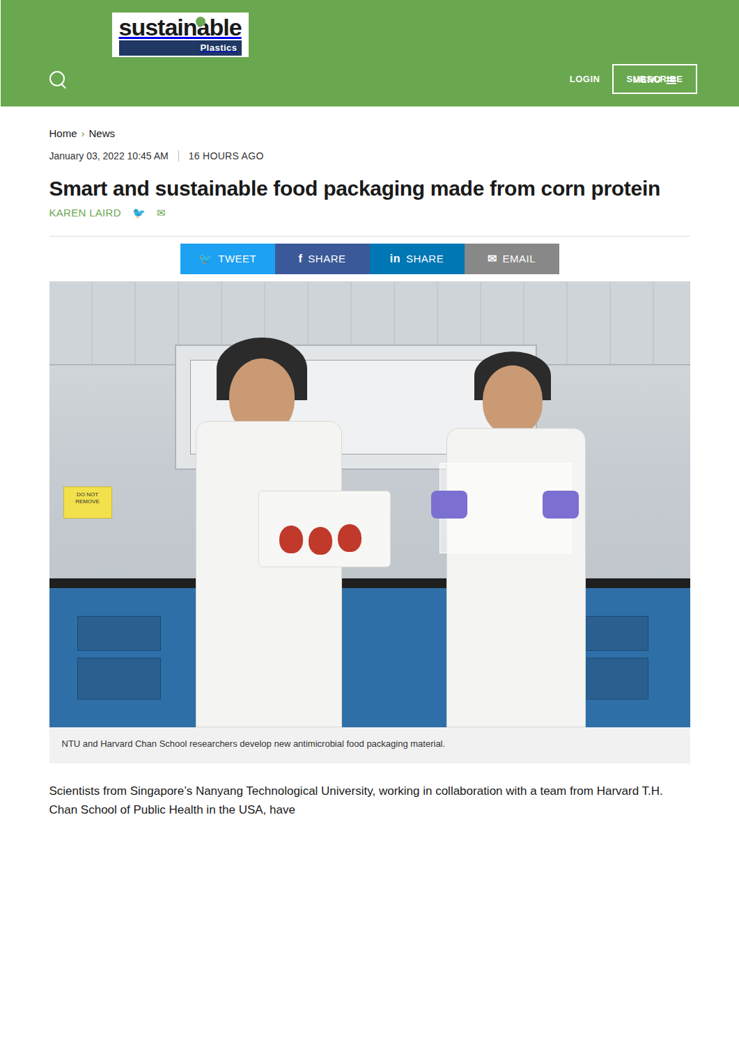sustainable
Plastics
LOGIN SUBSCRIBE MENU
Home›News
January 03, 2022 10:45 AM 16 hours ago
Smart and sustainable food packaging made from corn protein
KAREN LAIRD 🐦 ✉
🐦 TWEET f SHARE in SHARE ✉ EMAIL
DO NOT
REMOVE
NTU and Harvard Chan School researchers develop new antimicrobial food packaging material.
Scientists from Singapore’s Nanyang Technological University, working in collaboration with a team from Harvard T.H. Chan School of Public Health in the USA, have